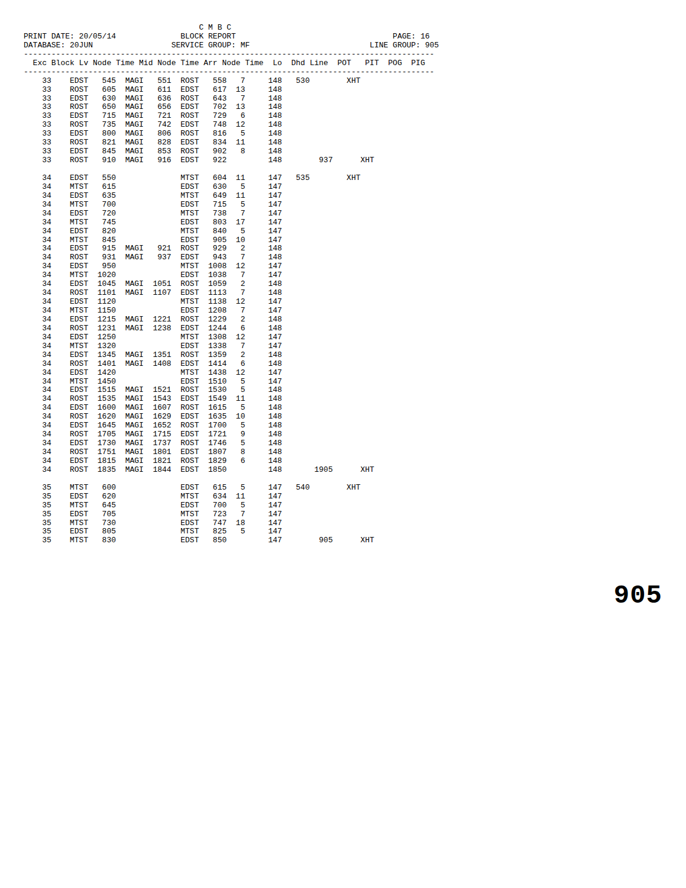C M B C
PRINT DATE: 20/05/14              BLOCK REPORT                                  PAGE: 16
DATABASE: 20JUN                 SERVICE GROUP: MF                          LINE GROUP: 905
-----------------------------------------------------------------------------------------
  Exc Block Lv Node Time Mid Node Time Arr Node Time  Lo  Dhd Line  POT   PIT  POG  PIG
-----------------------------------------------------------------------------------------
    33    EDST   545  MAGI   551  ROST   558   7     148   530        XHT
    33    ROST   605  MAGI   611  EDST   617  13     148
    33    EDST   630  MAGI   636  ROST   643   7     148
    33    ROST   650  MAGI   656  EDST   702  13     148
    33    EDST   715  MAGI   721  ROST   729   6     148
    33    ROST   735  MAGI   742  EDST   748  12     148
    33    EDST   800  MAGI   806  ROST   816   5     148
    33    ROST   821  MAGI   828  EDST   834  11     148
    33    EDST   845  MAGI   853  ROST   902   8     148
    33    ROST   910  MAGI   916  EDST   922         148        937      XHT

    34    EDST   550              MTST   604  11     147   535        XHT
    34    MTST   615              EDST   630   5     147
    34    EDST   635              MTST   649  11     147
    34    MTST   700              EDST   715   5     147
    34    EDST   720              MTST   738   7     147
    34    MTST   745              EDST   803  17     147
    34    EDST   820              MTST   840   5     147
    34    MTST   845              EDST   905  10     147
    34    EDST   915  MAGI   921  ROST   929   2     148
    34    ROST   931  MAGI   937  EDST   943   7     148
    34    EDST   950              MTST  1008  12     147
    34    MTST  1020              EDST  1038   7     147
    34    EDST  1045  MAGI  1051  ROST  1059   2     148
    34    ROST  1101  MAGI  1107  EDST  1113   7     148
    34    EDST  1120              MTST  1138  12     147
    34    MTST  1150              EDST  1208   7     147
    34    EDST  1215  MAGI  1221  ROST  1229   2     148
    34    ROST  1231  MAGI  1238  EDST  1244   6     148
    34    EDST  1250              MTST  1308  12     147
    34    MTST  1320              EDST  1338   7     147
    34    EDST  1345  MAGI  1351  ROST  1359   2     148
    34    ROST  1401  MAGI  1408  EDST  1414   6     148
    34    EDST  1420              MTST  1438  12     147
    34    MTST  1450              EDST  1510   5     147
    34    EDST  1515  MAGI  1521  ROST  1530   5     148
    34    ROST  1535  MAGI  1543  EDST  1549  11     148
    34    EDST  1600  MAGI  1607  ROST  1615   5     148
    34    ROST  1620  MAGI  1629  EDST  1635  10     148
    34    EDST  1645  MAGI  1652  ROST  1700   5     148
    34    ROST  1705  MAGI  1715  EDST  1721   9     148
    34    EDST  1730  MAGI  1737  ROST  1746   5     148
    34    ROST  1751  MAGI  1801  EDST  1807   8     148
    34    EDST  1815  MAGI  1821  ROST  1829   6     148
    34    ROST  1835  MAGI  1844  EDST  1850         148       1905      XHT

    35    MTST   600              EDST   615   5     147   540        XHT
    35    EDST   620              MTST   634  11     147
    35    MTST   645              EDST   700   5     147
    35    EDST   705              MTST   723   7     147
    35    MTST   730              EDST   747  18     147
    35    EDST   805              MTST   825   5     147
    35    MTST   830              EDST   850         147        905      XHT
905